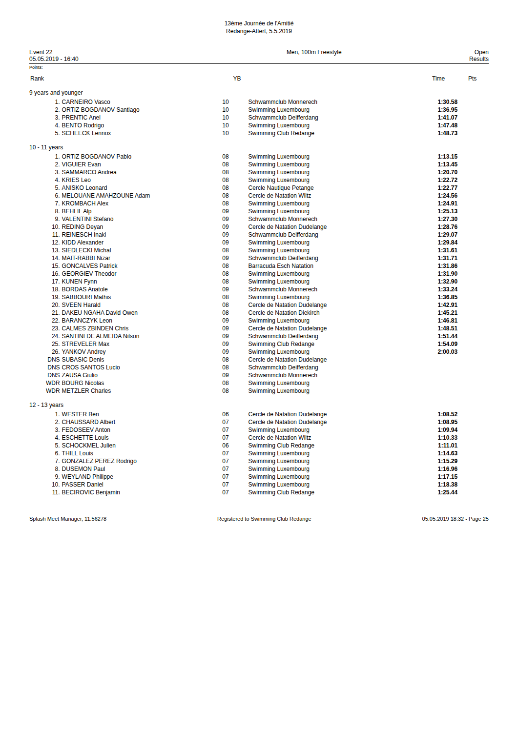13ème Journée de l'Amitié
Redange-Attert, 5.5.2019
| Event 22 | Men, 100m Freestyle | Open |
| 05.05.2019 - 16:40 | | Results |
Points:
| Rank | | YB | | Time | Pts |
| --- | --- | --- | --- | --- | --- |
9 years and younger
| 1. | CARNEIRO Vasco | 10 | Schwammclub Monnerech | 1:30.58 | |
| 2. | ORTIZ BOGDANOV Santiago | 10 | Swimming Luxembourg | 1:36.95 | |
| 3. | PRENTIC Anel | 10 | Schwammclub Deifferdang | 1:41.07 | |
| 4. | BENTO Rodrigo | 10 | Swimming Luxembourg | 1:47.48 | |
| 5. | SCHEECK Lennox | 10 | Swimming Club Redange | 1:48.73 | |
10 - 11 years
| 1. | ORTIZ BOGDANOV Pablo | 08 | Swimming Luxembourg | 1:13.15 | |
| 2. | VIGUIER Evan | 08 | Swimming Luxembourg | 1:13.45 | |
| 3. | SAMMARCO Andrea | 08 | Swimming Luxembourg | 1:20.70 | |
| 4. | KRIES Leo | 08 | Swimming Luxembourg | 1:22.72 | |
| 5. | ANISKO Leonard | 08 | Cercle Nautique Petange | 1:22.77 | |
| 6. | MELOUANE AMAHZOUNE Adam | 08 | Cercle de Natation Wiltz | 1:24.56 | |
| 7. | KROMBACH Alex | 08 | Swimming Luxembourg | 1:24.91 | |
| 8. | BEHLIL Alp | 09 | Swimming Luxembourg | 1:25.13 | |
| 9. | VALENTINI Stefano | 09 | Schwammclub Monnerech | 1:27.30 | |
| 10. | REDING Deyan | 09 | Cercle de Natation Dudelange | 1:28.76 | |
| 11. | REINESCH Inaki | 09 | Schwammclub Deifferdang | 1:29.07 | |
| 12. | KIDD Alexander | 09 | Swimming Luxembourg | 1:29.84 | |
| 13. | SIEDLECKI Michal | 08 | Swimming Luxembourg | 1:31.61 | |
| 14. | MAIT-RABBI Nizar | 09 | Schwammclub Deifferdang | 1:31.71 | |
| 15. | GONCALVES Patrick | 08 | Barracuda Esch Natation | 1:31.86 | |
| 16. | GEORGIEV Theodor | 08 | Swimming Luxembourg | 1:31.90 | |
| 17. | KUNEN Fynn | 08 | Swimming Luxembourg | 1:32.90 | |
| 18. | BORDAS Anatole | 09 | Schwammclub Monnerech | 1:33.24 | |
| 19. | SABBOURI Mathis | 08 | Swimming Luxembourg | 1:36.85 | |
| 20. | SVEEN Harald | 08 | Cercle de Natation Dudelange | 1:42.91 | |
| 21. | DAKEU NGAHA David Owen | 08 | Cercle de Natation Diekirch | 1:45.21 | |
| 22. | BARANCZYK Leon | 09 | Swimming Luxembourg | 1:46.81 | |
| 23. | CALMES ZBINDEN Chris | 09 | Cercle de Natation Dudelange | 1:48.51 | |
| 24. | SANTINI DE ALMEIDA Nilson | 09 | Schwammclub Deifferdang | 1:51.44 | |
| 25. | STREVELER Max | 09 | Swimming Club Redange | 1:54.09 | |
| 26. | YANKOV Andrey | 09 | Swimming Luxembourg | 2:00.03 | |
| DNS | SUBASIC Denis | 08 | Cercle de Natation Dudelange | | |
| DNS | CROS SANTOS Lucio | 08 | Schwammclub Deifferdang | | |
| DNS | ZAUSA Giulio | 09 | Schwammclub Monnerech | | |
| WDR | BOURG Nicolas | 08 | Swimming Luxembourg | | |
| WDR | METZLER Charles | 08 | Swimming Luxembourg | | |
12 - 13 years
| 1. | WESTER Ben | 06 | Cercle de Natation Dudelange | 1:08.52 | |
| 2. | CHAUSSARD Albert | 07 | Cercle de Natation Dudelange | 1:08.95 | |
| 3. | FEDOSEEV Anton | 07 | Swimming Luxembourg | 1:09.94 | |
| 4. | ESCHETTE Louis | 07 | Cercle de Natation Wiltz | 1:10.33 | |
| 5. | SCHOCKMEL Julien | 06 | Swimming Club Redange | 1:11.01 | |
| 6. | THILL Louis | 07 | Swimming Luxembourg | 1:14.63 | |
| 7. | GONZALEZ PEREZ Rodrigo | 07 | Swimming Luxembourg | 1:15.29 | |
| 8. | DUSEMON Paul | 07 | Swimming Luxembourg | 1:16.96 | |
| 9. | WEYLAND Philippe | 07 | Swimming Luxembourg | 1:17.15 | |
| 10. | PASSER Daniel | 07 | Swimming Luxembourg | 1:18.38 | |
| 11. | BECIROVIC Benjamin | 07 | Swimming Club Redange | 1:25.44 | |
Splash Meet Manager, 11.56278
Registered to Swimming Club Redange
05.05.2019 18:32 - Page 25